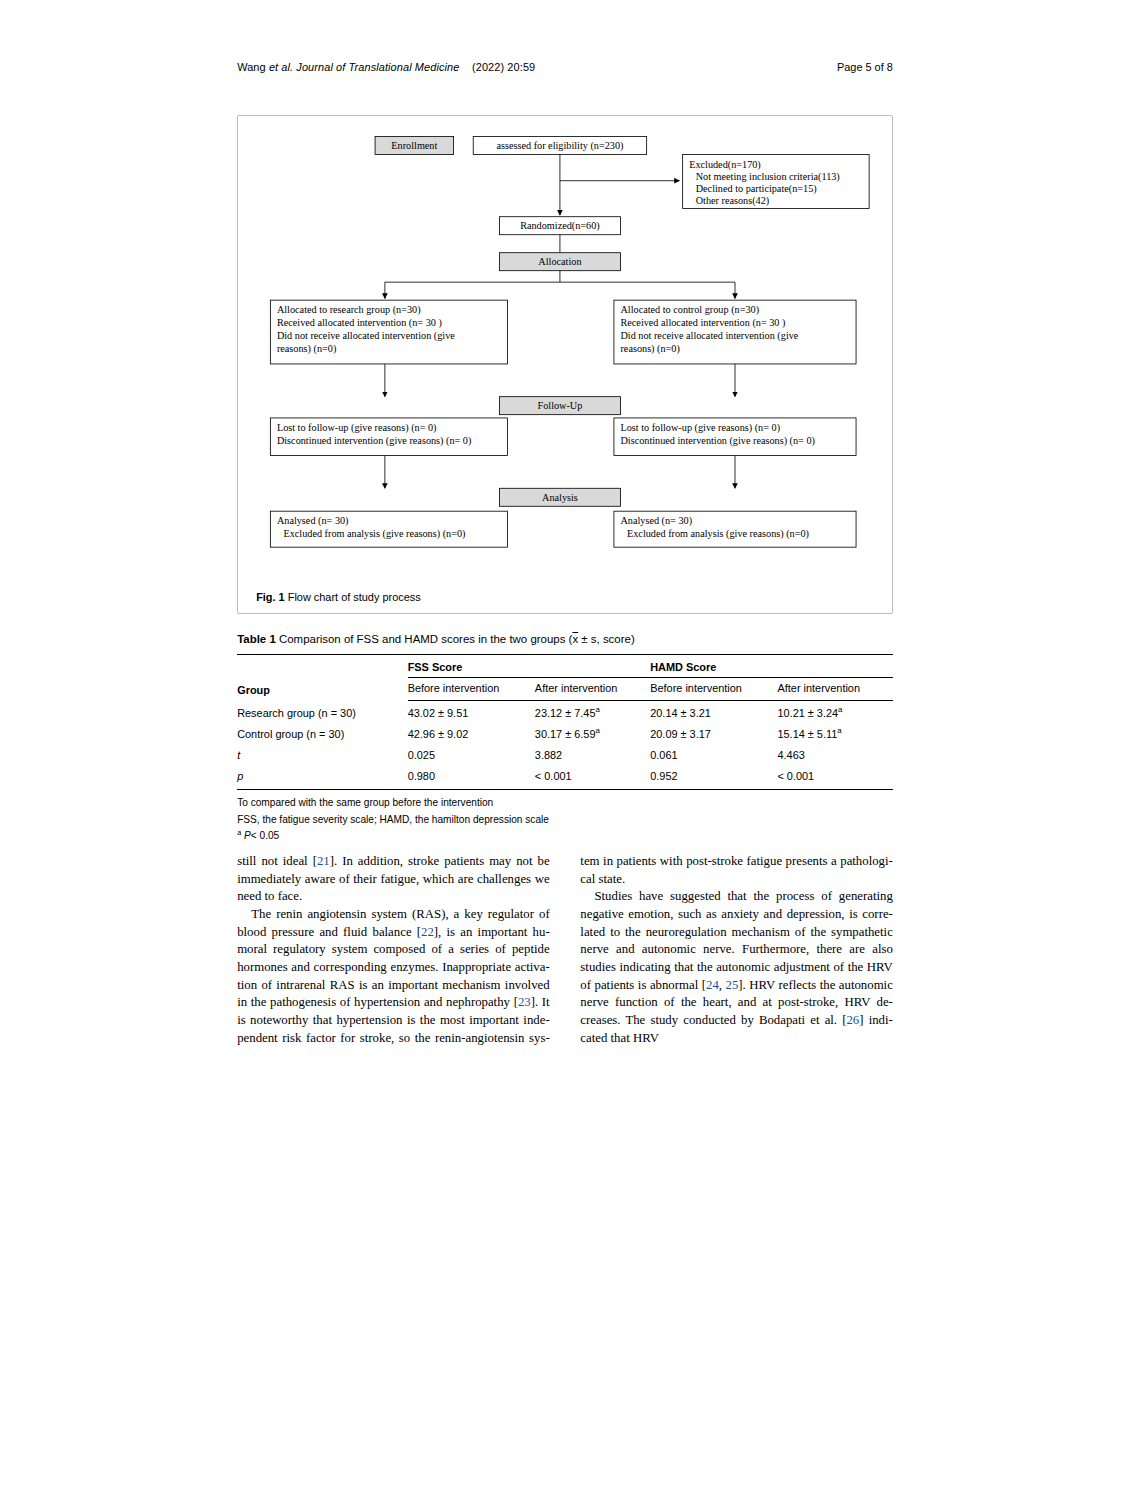Wang et al. Journal of Translational Medicine (2022) 20:59
Page 5 of 8
Enrollment assessed for eligibility (n=230) Excluded(n=170) Not meeting inclusion criteria(113) Declined to participate(n=15) Other reasons(42) Randomized(n=60) Allocation Allocated to research group (n=30) Received allocated intervention (n= 30 ) Did not receive allocated intervention (give reasons) (n=0) Allocated to control group (n=30) Received allocated intervention (n= 30 ) Did not receive allocated intervention (give reasons) (n=0) Follow-Up Lost to follow-up (give reasons) (n= 0) Discontinued intervention (give reasons) (n= 0) Lost to follow-up (give reasons) (n= 0) Discontinued intervention (give reasons) (n= 0) Analysis Analysed (n= 30) Excluded from analysis (give reasons) (n=0) Analysed (n= 30) Excluded from analysis (give reasons) (n=0)
Fig. 1 Flow chart of study process
Table 1 Comparison of FSS and HAMD scores in the two groups (x ± s, score)
| Group | FSS Score | HAMD Score |
| --- | --- | --- |
| Before intervention | After intervention | Before intervention | After intervention |
| Research group (n = 30) | 43.02 ± 9.51 | 23.12 ± 7.45 a | 20.14 ± 3.21 | 10.21 ± 3.24 a |
| Control group (n = 30) | 42.96 ± 9.02 | 30.17 ± 6.59 a | 20.09 ± 3.17 | 15.14 ± 5.11 a |
| t | 0.025 | 3.882 | 0.061 | 4.463 |
| p | 0.980 | < 0.001 | 0.952 | < 0.001 |
To compared with the same group before the intervention
FSS, the fatigue severity scale; HAMD, the hamilton depression scale
a P< 0.05
still not ideal [21]. In addition, stroke patients may not be immediately aware of their fatigue, which are challenges we need to face.
The renin angiotensin system (RAS), a key regulator of blood pressure and fluid balance [22], is an important humoral regulatory system composed of a series of peptide hormones and corresponding enzymes. Inappropriate activation of intrarenal RAS is an important mechanism involved in the pathogenesis of hypertension and nephropathy [23]. It is noteworthy that hypertension is the most important independent risk factor for stroke, so the renin-angiotensin system in patients with post-stroke fatigue presents a pathological state.
Studies have suggested that the process of generating negative emotion, such as anxiety and depression, is correlated to the neuroregulation mechanism of the sympathetic nerve and autonomic nerve. Furthermore, there are also studies indicating that the autonomic adjustment of the HRV of patients is abnormal [24, 25]. HRV reflects the autonomic nerve function of the heart, and at post-stroke, HRV decreases. The study conducted by Bodapati et al. [26] indicated that HRV